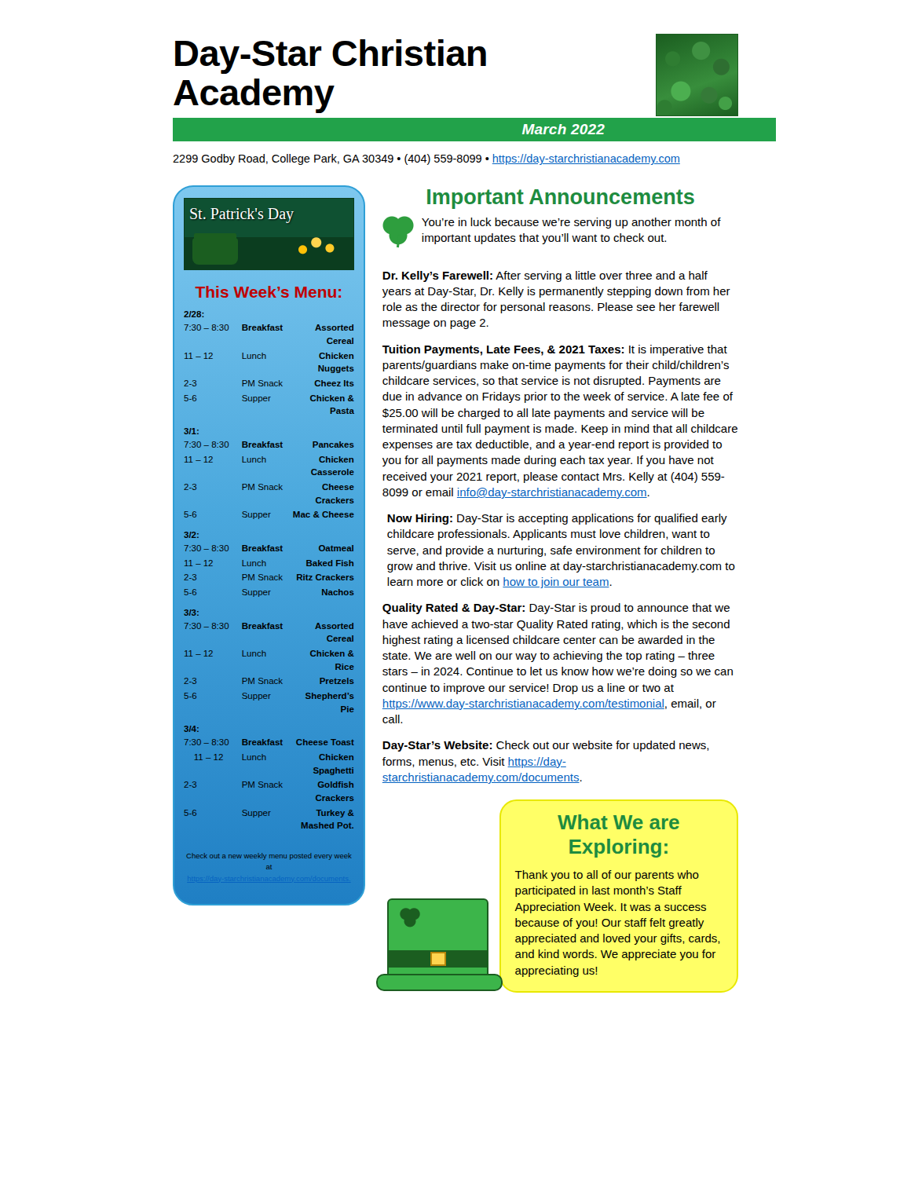Day-Star Christian Academy
March 2022
2299 Godby Road, College Park, GA 30349 • (404) 559-8099 • https://day-starchristianacademy.com
This Week’s Menu:
2/28:
| 7:30 – 8:30 | Breakfast | Assorted Cereal |
| 11 – 12 | Lunch | Chicken Nuggets |
| 2-3 | PM Snack | Cheez Its |
| 5-6 | Supper | Chicken & Pasta |
3/1:
| 7:30 – 8:30 | Breakfast | Pancakes |
| 11 – 12 | Lunch | Chicken Casserole |
| 2-3 | PM Snack | Cheese Crackers |
| 5-6 | Supper | Mac & Cheese |
3/2:
| 7:30 – 8:30 | Breakfast | Oatmeal |
| 11 – 12 | Lunch | Baked Fish |
| 2-3 | PM Snack | Ritz Crackers |
| 5-6 | Supper | Nachos |
3/3:
| 7:30 – 8:30 | Breakfast | Assorted Cereal |
| 11 – 12 | Lunch | Chicken & Rice |
| 2-3 | PM Snack | Pretzels |
| 5-6 | Supper | Shepherd’s Pie |
3/4:
| 7:30 – 8:30 | Breakfast | Cheese Toast |
| 11 – 12 | Lunch | Chicken Spaghetti |
| 2-3 | PM Snack | Goldfish Crackers |
| 5-6 | Supper | Turkey & Mashed Pot. |
Check out a new weekly menu posted every week at
https://day-starchristianacademy.com/documents.
Important Announcements
You’re in luck because we’re serving up another month of important updates that you’ll want to check out.
Dr. Kelly’s Farewell: After serving a little over three and a half years at Day-Star, Dr. Kelly is permanently stepping down from her role as the director for personal reasons. Please see her farewell message on page 2.
Tuition Payments, Late Fees, & 2021 Taxes: It is imperative that parents/guardians make on-time payments for their child/children’s childcare services, so that service is not disrupted. Payments are due in advance on Fridays prior to the week of service. A late fee of $25.00 will be charged to all late payments and service will be terminated until full payment is made. Keep in mind that all childcare expenses are tax deductible, and a year-end report is provided to you for all payments made during each tax year. If you have not received your 2021 report, please contact Mrs. Kelly at (404) 559-8099 or email info@day-starchristianacademy.com.
Now Hiring: Day-Star is accepting applications for qualified early childcare professionals. Applicants must love children, want to serve, and provide a nurturing, safe environment for children to grow and thrive. Visit us online at day-starchristianacademy.com to learn more or click on how to join our team.
Quality Rated & Day-Star: Day-Star is proud to announce that we have achieved a two-star Quality Rated rating, which is the second highest rating a licensed childcare center can be awarded in the state. We are well on our way to achieving the top rating – three stars – in 2024. Continue to let us know how we’re doing so we can continue to improve our service! Drop us a line or two at https://www.day-starchristianacademy.com/testimonial, email, or call.
Day-Star’s Website: Check out our website for updated news, forms, menus, etc. Visit https://day-starchristianacademy.com/documents.
What We are Exploring:
Thank you to all of our parents who participated in last month’s Staff Appreciation Week. It was a success because of you! Our staff felt greatly appreciated and loved your gifts, cards, and kind words. We appreciate you for appreciating us!